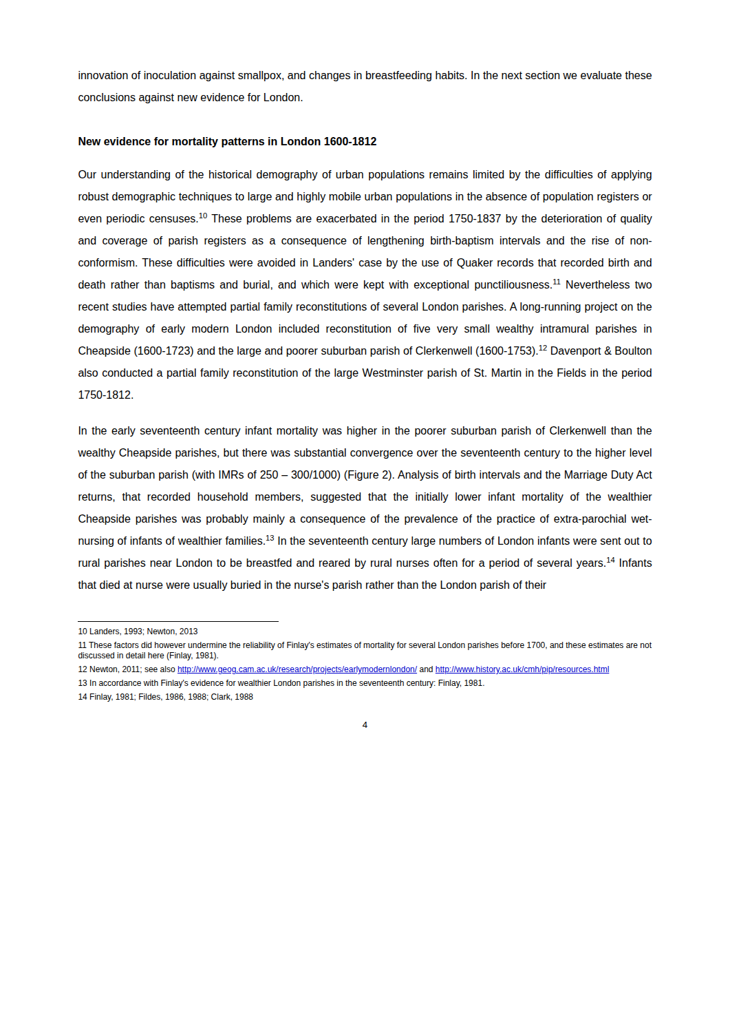innovation of inoculation against smallpox, and changes in breastfeeding habits. In the next section we evaluate these conclusions against new evidence for London.
New evidence for mortality patterns in London 1600-1812
Our understanding of the historical demography of urban populations remains limited by the difficulties of applying robust demographic techniques to large and highly mobile urban populations in the absence of population registers or even periodic censuses.10 These problems are exacerbated in the period 1750-1837 by the deterioration of quality and coverage of parish registers as a consequence of lengthening birth-baptism intervals and the rise of non-conformism. These difficulties were avoided in Landers' case by the use of Quaker records that recorded birth and death rather than baptisms and burial, and which were kept with exceptional punctiliousness.11 Nevertheless two recent studies have attempted partial family reconstitutions of several London parishes. A long-running project on the demography of early modern London included reconstitution of five very small wealthy intramural parishes in Cheapside (1600-1723) and the large and poorer suburban parish of Clerkenwell (1600-1753).12 Davenport & Boulton also conducted a partial family reconstitution of the large Westminster parish of St. Martin in the Fields in the period 1750-1812.
In the early seventeenth century infant mortality was higher in the poorer suburban parish of Clerkenwell than the wealthy Cheapside parishes, but there was substantial convergence over the seventeenth century to the higher level of the suburban parish (with IMRs of 250 – 300/1000) (Figure 2). Analysis of birth intervals and the Marriage Duty Act returns, that recorded household members, suggested that the initially lower infant mortality of the wealthier Cheapside parishes was probably mainly a consequence of the prevalence of the practice of extra-parochial wet-nursing of infants of wealthier families.13 In the seventeenth century large numbers of London infants were sent out to rural parishes near London to be breastfed and reared by rural nurses often for a period of several years.14 Infants that died at nurse were usually buried in the nurse's parish rather than the London parish of their
10 Landers, 1993; Newton, 2013
11 These factors did however undermine the reliability of Finlay's estimates of mortality for several London parishes before 1700, and these estimates are not discussed in detail here (Finlay, 1981).
12 Newton, 2011; see also http://www.geog.cam.ac.uk/research/projects/earlymodernlondon/ and http://www.history.ac.uk/cmh/pip/resources.html
13 In accordance with Finlay's evidence for wealthier London parishes in the seventeenth century: Finlay, 1981.
14 Finlay, 1981; Fildes, 1986, 1988; Clark, 1988
4